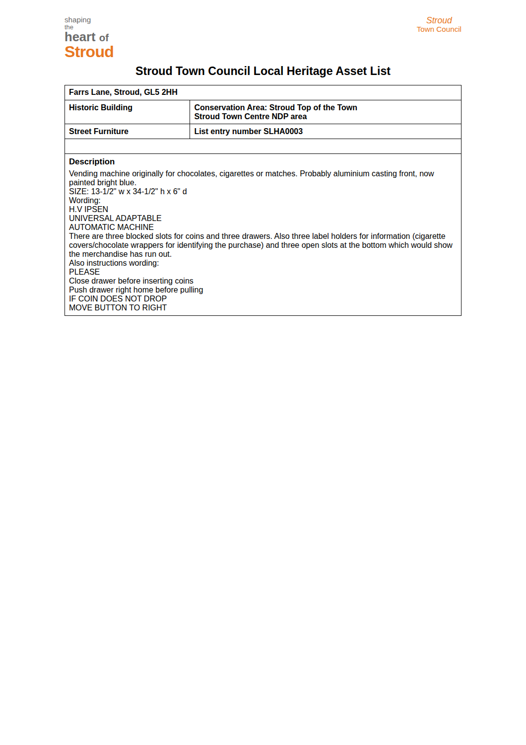shaping
the
heart of
Stroud
Stroud
Town Council
Stroud Town Council Local Heritage Asset List
| Farrs Lane, Stroud, GL5 2HH |
| --- |
| Historic Building | Conservation Area: Stroud Top of the Town Stroud Town Centre NDP area |
| Street Furniture | List entry number SLHA0003 |
| Description Vending machine originally for chocolates, cigarettes or matches. Probably aluminium casting front, now painted bright blue. SIZE: 13-1/2" w x 34-1/2" h x 6" d Wording: H.V IPSEN UNIVERSAL ADAPTABLE AUTOMATIC MACHINE There are three blocked slots for coins and three drawers. Also three label holders for information (cigarette covers/chocolate wrappers for identifying the purchase) and three open slots at the bottom which would show the merchandise has run out. Also instructions wording: PLEASE Close drawer before inserting coins Push drawer right home before pulling IF COIN DOES NOT DROP MOVE BUTTON TO RIGHT |